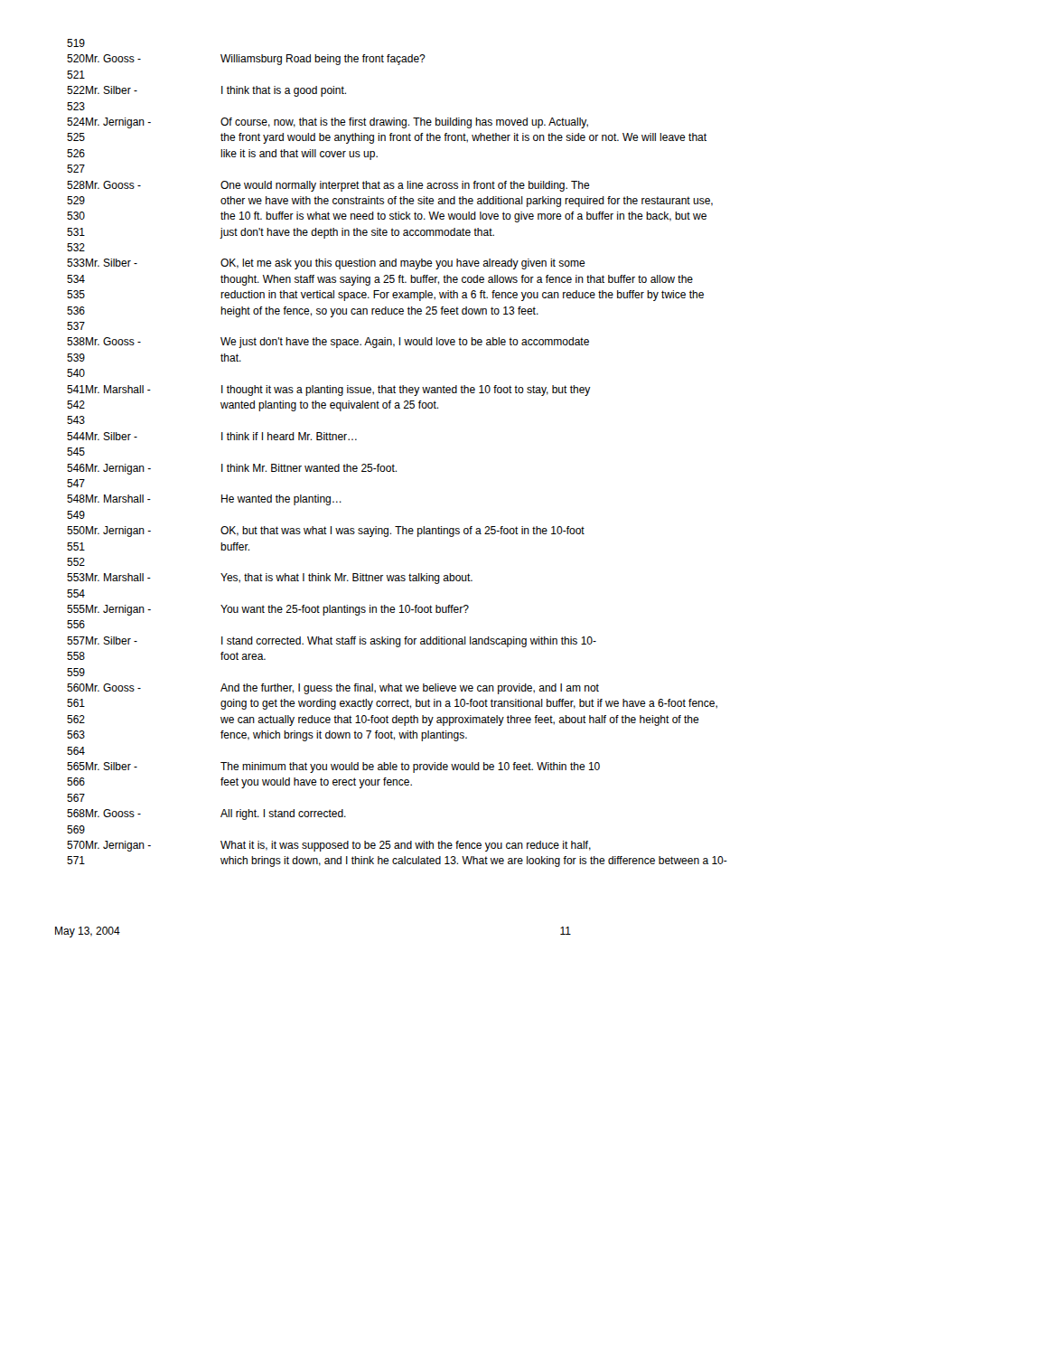| 519 | | |
| 520 | Mr. Gooss - | Williamsburg Road being the front façade? |
| 521 | | |
| 522 | Mr. Silber - | I think that is a good point. |
| 523 | | |
| 524 | Mr. Jernigan - | Of course, now, that is the first drawing. The building has moved up. Actually, |
| 525 | | the front yard would be anything in front of the front, whether it is on the side or not. We will leave that |
| 526 | | like it is and that will cover us up. |
| 527 | | |
| 528 | Mr. Gooss - | One would normally interpret that as a line across in front of the building. The |
| 529 | | other we have with the constraints of the site and the additional parking required for the restaurant use, |
| 530 | | the 10 ft. buffer is what we need to stick to. We would love to give more of a buffer in the back, but we |
| 531 | | just don't have the depth in the site to accommodate that. |
| 532 | | |
| 533 | Mr. Silber - | OK, let me ask you this question and maybe you have already given it some |
| 534 | | thought. When staff was saying a 25 ft. buffer, the code allows for a fence in that buffer to allow the |
| 535 | | reduction in that vertical space. For example, with a 6 ft. fence you can reduce the buffer by twice the |
| 536 | | height of the fence, so you can reduce the 25 feet down to 13 feet. |
| 537 | | |
| 538 | Mr. Gooss - | We just don't have the space. Again, I would love to be able to accommodate |
| 539 | | that. |
| 540 | | |
| 541 | Mr. Marshall - | I thought it was a planting issue, that they wanted the 10 foot to stay, but they |
| 542 | | wanted planting to the equivalent of a 25 foot. |
| 543 | | |
| 544 | Mr. Silber - | I think if I heard Mr. Bittner… |
| 545 | | |
| 546 | Mr. Jernigan - | I think Mr. Bittner wanted the 25-foot. |
| 547 | | |
| 548 | Mr. Marshall - | He wanted the planting… |
| 549 | | |
| 550 | Mr. Jernigan - | OK, but that was what I was saying. The plantings of a 25-foot in the 10-foot |
| 551 | | buffer. |
| 552 | | |
| 553 | Mr. Marshall - | Yes, that is what I think Mr. Bittner was talking about. |
| 554 | | |
| 555 | Mr. Jernigan - | You want the 25-foot plantings in the 10-foot buffer? |
| 556 | | |
| 557 | Mr. Silber - | I stand corrected. What staff is asking for additional landscaping within this 10- |
| 558 | | foot area. |
| 559 | | |
| 560 | Mr. Gooss - | And the further, I guess the final, what we believe we can provide, and I am not |
| 561 | | going to get the wording exactly correct, but in a 10-foot transitional buffer, but if we have a 6-foot fence, |
| 562 | | we can actually reduce that 10-foot depth by approximately three feet, about half of the height of the |
| 563 | | fence, which brings it down to 7 foot, with plantings. |
| 564 | | |
| 565 | Mr. Silber - | The minimum that you would be able to provide would be 10 feet. Within the 10 |
| 566 | | feet you would have to erect your fence. |
| 567 | | |
| 568 | Mr. Gooss - | All right. I stand corrected. |
| 569 | | |
| 570 | Mr. Jernigan - | What it is, it was supposed to be 25 and with the fence you can reduce it half, |
| 571 | | which brings it down, and I think he calculated 13. What we are looking for is the difference between a 10- |
May 13, 2004 11